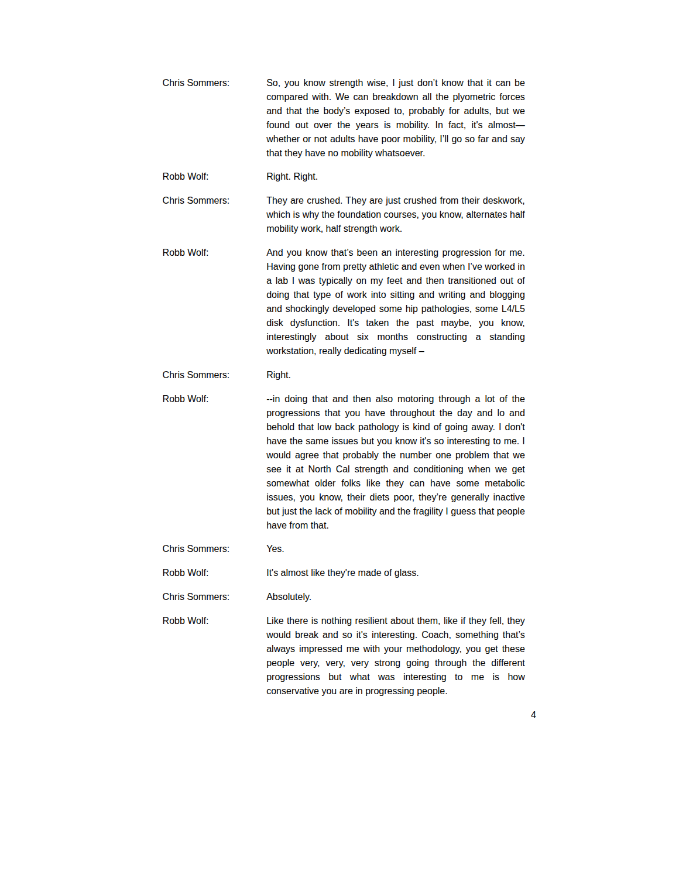| Chris Sommers: | So, you know strength wise, I just don’t know that it can be compared with. We can breakdown all the plyometric forces and that the body’s exposed to, probably for adults, but we found out over the years is mobility. In fact, it's almost—whether or not adults have poor mobility, I’ll go so far and say that they have no mobility whatsoever. |
| Robb Wolf: | Right. Right. |
| Chris Sommers: | They are crushed. They are just crushed from their deskwork, which is why the foundation courses, you know, alternates half mobility work, half strength work. |
| Robb Wolf: | And you know that’s been an interesting progression for me. Having gone from pretty athletic and even when I’ve worked in a lab I was typically on my feet and then transitioned out of doing that type of work into sitting and writing and blogging and shockingly developed some hip pathologies, some L4/L5 disk dysfunction. It's taken the past maybe, you know, interestingly about six months constructing a standing workstation, really dedicating myself – |
| Chris Sommers: | Right. |
| Robb Wolf: | --in doing that and then also motoring through a lot of the progressions that you have throughout the day and lo and behold that low back pathology is kind of going away. I don't have the same issues but you know it's so interesting to me. I would agree that probably the number one problem that we see it at North Cal strength and conditioning when we get somewhat older folks like they can have some metabolic issues, you know, their diets poor, they’re generally inactive but just the lack of mobility and the fragility I guess that people have from that. |
| Chris Sommers: | Yes. |
| Robb Wolf: | It's almost like they're made of glass. |
| Chris Sommers: | Absolutely. |
| Robb Wolf: | Like there is nothing resilient about them, like if they fell, they would break and so it's interesting. Coach, something that’s always impressed me with your methodology, you get these people very, very, very strong going through the different progressions but what was interesting to me is how conservative you are in progressing people. |
4